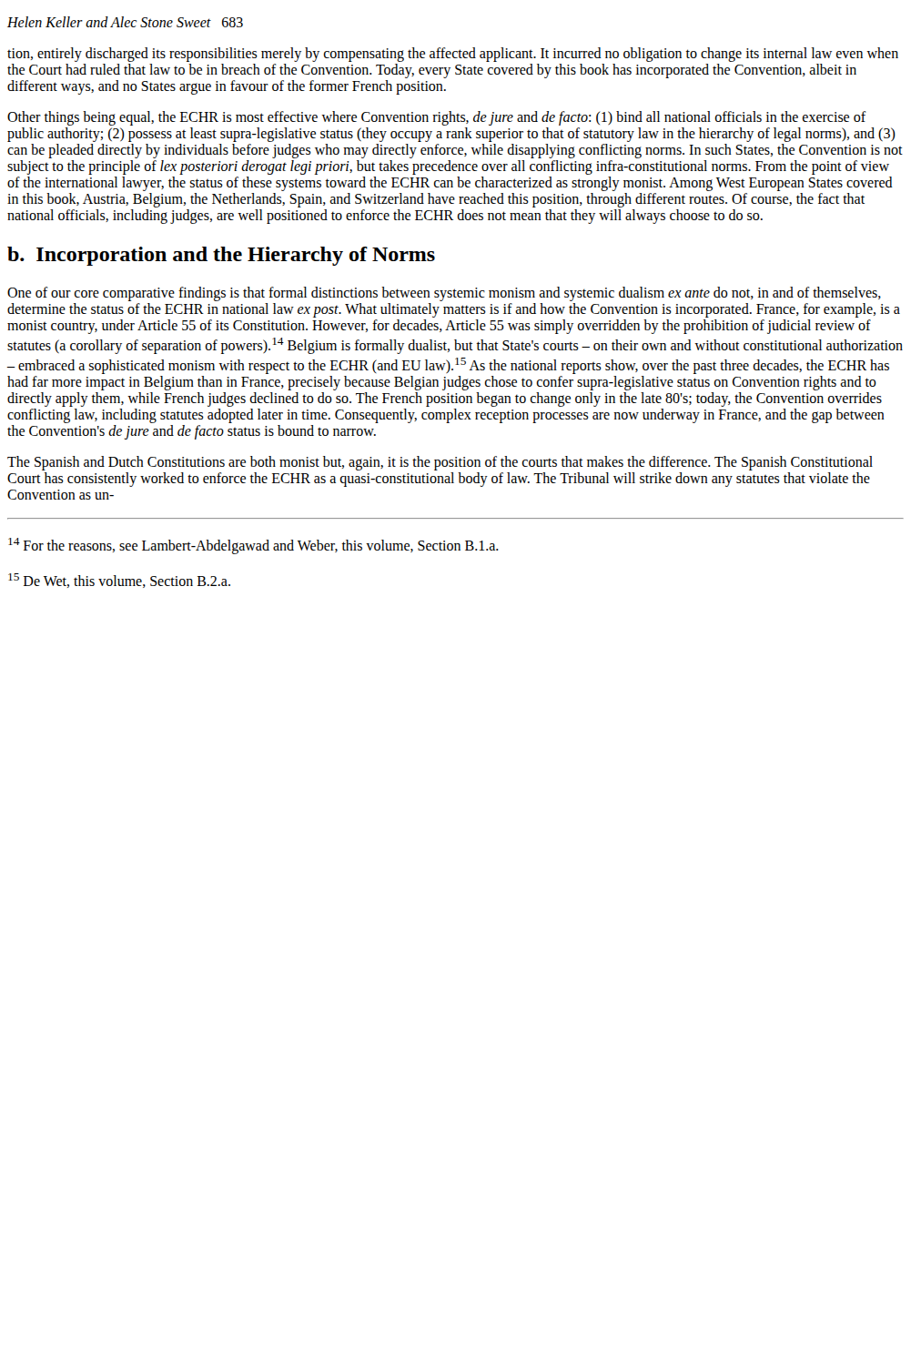Helen Keller and Alec Stone Sweet 683
tion, entirely discharged its responsibilities merely by compensating the affected applicant. It incurred no obligation to change its internal law even when the Court had ruled that law to be in breach of the Convention. Today, every State covered by this book has incorporated the Convention, albeit in different ways, and no States argue in favour of the former French position.
Other things being equal, the ECHR is most effective where Convention rights, de jure and de facto: (1) bind all national officials in the exercise of public authority; (2) possess at least supra-legislative status (they occupy a rank superior to that of statutory law in the hierarchy of legal norms), and (3) can be pleaded directly by individuals before judges who may directly enforce, while disapplying conflicting norms. In such States, the Convention is not subject to the principle of lex posteriori derogat legi priori, but takes precedence over all conflicting infra-constitutional norms. From the point of view of the international lawyer, the status of these systems toward the ECHR can be characterized as strongly monist. Among West European States covered in this book, Austria, Belgium, the Netherlands, Spain, and Switzerland have reached this position, through different routes. Of course, the fact that national officials, including judges, are well positioned to enforce the ECHR does not mean that they will always choose to do so.
b. Incorporation and the Hierarchy of Norms
One of our core comparative findings is that formal distinctions between systemic monism and systemic dualism ex ante do not, in and of themselves, determine the status of the ECHR in national law ex post. What ultimately matters is if and how the Convention is incorporated. France, for example, is a monist country, under Article 55 of its Constitution. However, for decades, Article 55 was simply overridden by the prohibition of judicial review of statutes (a corollary of separation of powers).14 Belgium is formally dualist, but that State's courts – on their own and without constitutional authorization – embraced a sophisticated monism with respect to the ECHR (and EU law).15 As the national reports show, over the past three decades, the ECHR has had far more impact in Belgium than in France, precisely because Belgian judges chose to confer supra-legislative status on Convention rights and to directly apply them, while French judges declined to do so. The French position began to change only in the late 80's; today, the Convention overrides conflicting law, including statutes adopted later in time. Consequently, complex reception processes are now underway in France, and the gap between the Convention's de jure and de facto status is bound to narrow.
The Spanish and Dutch Constitutions are both monist but, again, it is the position of the courts that makes the difference. The Spanish Constitutional Court has consistently worked to enforce the ECHR as a quasi-constitutional body of law. The Tribunal will strike down any statutes that violate the Convention as un-
14 For the reasons, see Lambert-Abdelgawad and Weber, this volume, Section B.1.a.
15 De Wet, this volume, Section B.2.a.